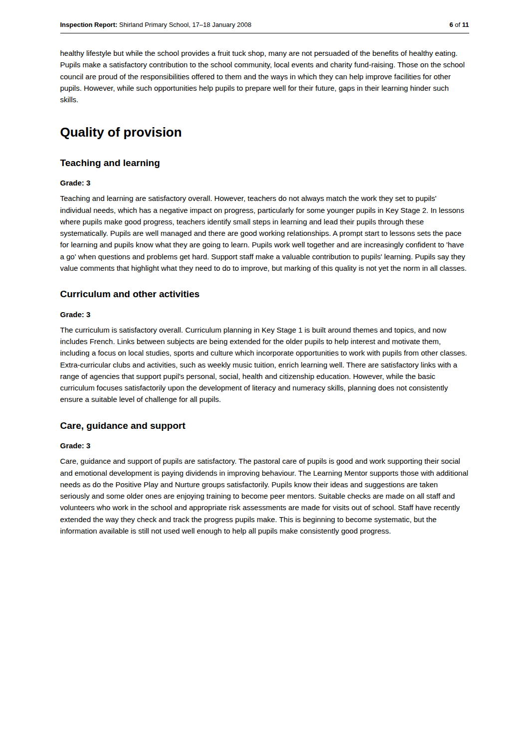Inspection Report: Shirland Primary School, 17–18 January 2008
6 of 11
healthy lifestyle but while the school provides a fruit tuck shop, many are not persuaded of the benefits of healthy eating. Pupils make a satisfactory contribution to the school community, local events and charity fund-raising. Those on the school council are proud of the responsibilities offered to them and the ways in which they can help improve facilities for other pupils. However, while such opportunities help pupils to prepare well for their future, gaps in their learning hinder such skills.
Quality of provision
Teaching and learning
Grade: 3
Teaching and learning are satisfactory overall. However, teachers do not always match the work they set to pupils' individual needs, which has a negative impact on progress, particularly for some younger pupils in Key Stage 2. In lessons where pupils make good progress, teachers identify small steps in learning and lead their pupils through these systematically. Pupils are well managed and there are good working relationships. A prompt start to lessons sets the pace for learning and pupils know what they are going to learn. Pupils work well together and are increasingly confident to 'have a go' when questions and problems get hard. Support staff make a valuable contribution to pupils' learning. Pupils say they value comments that highlight what they need to do to improve, but marking of this quality is not yet the norm in all classes.
Curriculum and other activities
Grade: 3
The curriculum is satisfactory overall. Curriculum planning in Key Stage 1 is built around themes and topics, and now includes French. Links between subjects are being extended for the older pupils to help interest and motivate them, including a focus on local studies, sports and culture which incorporate opportunities to work with pupils from other classes. Extra-curricular clubs and activities, such as weekly music tuition, enrich learning well. There are satisfactory links with a range of agencies that support pupil's personal, social, health and citizenship education. However, while the basic curriculum focuses satisfactorily upon the development of literacy and numeracy skills, planning does not consistently ensure a suitable level of challenge for all pupils.
Care, guidance and support
Grade: 3
Care, guidance and support of pupils are satisfactory. The pastoral care of pupils is good and work supporting their social and emotional development is paying dividends in improving behaviour. The Learning Mentor supports those with additional needs as do the Positive Play and Nurture groups satisfactorily. Pupils know their ideas and suggestions are taken seriously and some older ones are enjoying training to become peer mentors. Suitable checks are made on all staff and volunteers who work in the school and appropriate risk assessments are made for visits out of school. Staff have recently extended the way they check and track the progress pupils make. This is beginning to become systematic, but the information available is still not used well enough to help all pupils make consistently good progress.